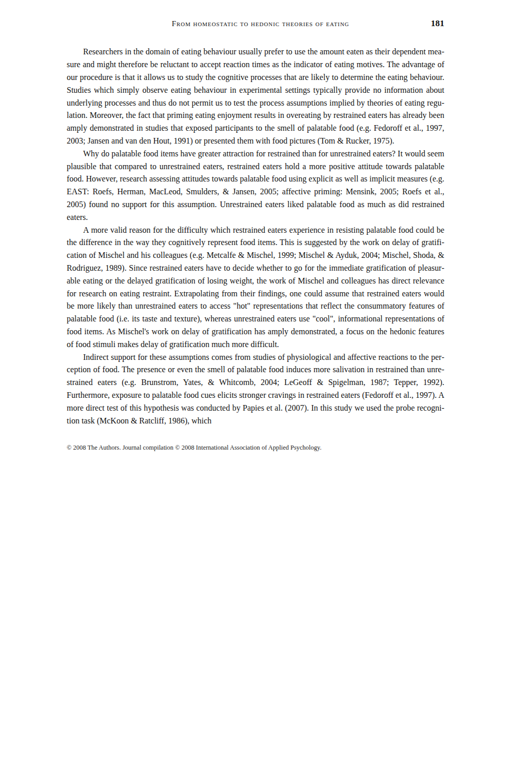From homeostatic to hedonic theories of eating 181
Researchers in the domain of eating behaviour usually prefer to use the amount eaten as their dependent measure and might therefore be reluctant to accept reaction times as the indicator of eating motives. The advantage of our procedure is that it allows us to study the cognitive processes that are likely to determine the eating behaviour. Studies which simply observe eating behaviour in experimental settings typically provide no information about underlying processes and thus do not permit us to test the process assumptions implied by theories of eating regulation. Moreover, the fact that priming eating enjoyment results in overeating by restrained eaters has already been amply demonstrated in studies that exposed participants to the smell of palatable food (e.g. Fedoroff et al., 1997, 2003; Jansen and van den Hout, 1991) or presented them with food pictures (Tom & Rucker, 1975).
Why do palatable food items have greater attraction for restrained than for unrestrained eaters? It would seem plausible that compared to unrestrained eaters, restrained eaters hold a more positive attitude towards palatable food. However, research assessing attitudes towards palatable food using explicit as well as implicit measures (e.g. EAST: Roefs, Herman, MacLeod, Smulders, & Jansen, 2005; affective priming: Mensink, 2005; Roefs et al., 2005) found no support for this assumption. Unrestrained eaters liked palatable food as much as did restrained eaters.
A more valid reason for the difficulty which restrained eaters experience in resisting palatable food could be the difference in the way they cognitively represent food items. This is suggested by the work on delay of gratification of Mischel and his colleagues (e.g. Metcalfe & Mischel, 1999; Mischel & Ayduk, 2004; Mischel, Shoda, & Rodriguez, 1989). Since restrained eaters have to decide whether to go for the immediate gratification of pleasurable eating or the delayed gratification of losing weight, the work of Mischel and colleagues has direct relevance for research on eating restraint. Extrapolating from their findings, one could assume that restrained eaters would be more likely than unrestrained eaters to access "hot" representations that reflect the consummatory features of palatable food (i.e. its taste and texture), whereas unrestrained eaters use "cool", informational representations of food items. As Mischel's work on delay of gratification has amply demonstrated, a focus on the hedonic features of food stimuli makes delay of gratification much more difficult.
Indirect support for these assumptions comes from studies of physiological and affective reactions to the perception of food. The presence or even the smell of palatable food induces more salivation in restrained than unrestrained eaters (e.g. Brunstrom, Yates, & Whitcomb, 2004; LeGeoff & Spigelman, 1987; Tepper, 1992). Furthermore, exposure to palatable food cues elicits stronger cravings in restrained eaters (Fedoroff et al., 1997). A more direct test of this hypothesis was conducted by Papies et al. (2007). In this study we used the probe recognition task (McKoon & Ratcliff, 1986), which
© 2008 The Authors. Journal compilation © 2008 International Association of Applied Psychology.